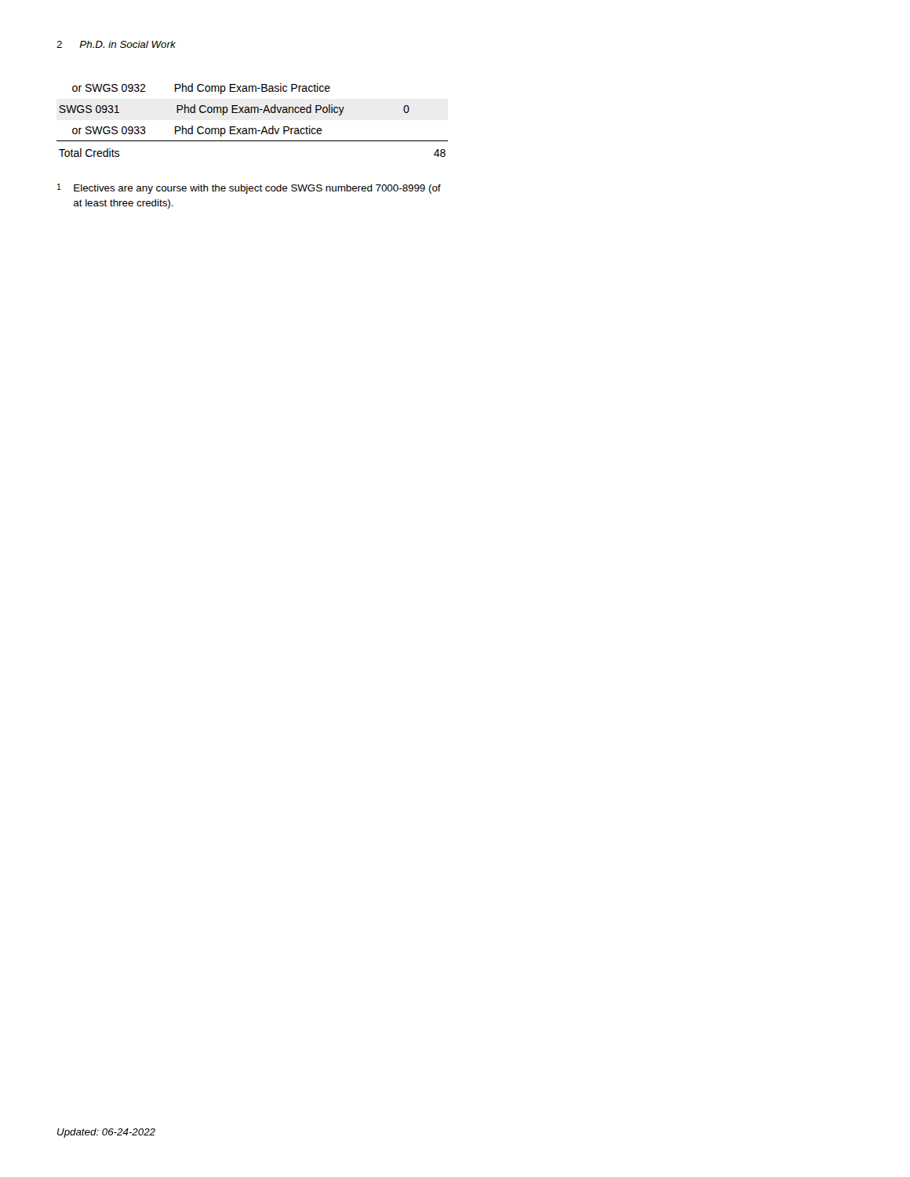2 Ph.D. in Social Work
| or SWGS 0932 | Phd Comp Exam-Basic Practice | |
| SWGS 0931 | Phd Comp Exam-Advanced Policy | 0 |
| or SWGS 0933 | Phd Comp Exam-Adv Practice | |
| Total Credits | | 48 |
1Electives are any course with the subject code SWGS numbered 7000-8999 (of at least three credits).
Updated: 06-24-2022